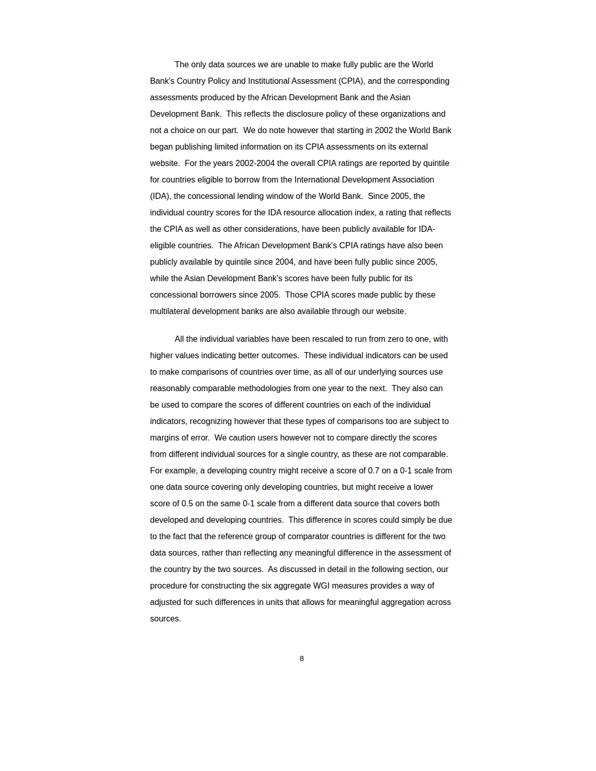The only data sources we are unable to make fully public are the World Bank's Country Policy and Institutional Assessment (CPIA), and the corresponding assessments produced by the African Development Bank and the Asian Development Bank. This reflects the disclosure policy of these organizations and not a choice on our part. We do note however that starting in 2002 the World Bank began publishing limited information on its CPIA assessments on its external website. For the years 2002-2004 the overall CPIA ratings are reported by quintile for countries eligible to borrow from the International Development Association (IDA), the concessional lending window of the World Bank. Since 2005, the individual country scores for the IDA resource allocation index, a rating that reflects the CPIA as well as other considerations, have been publicly available for IDA-eligible countries. The African Development Bank's CPIA ratings have also been publicly available by quintile since 2004, and have been fully public since 2005, while the Asian Development Bank's scores have been fully public for its concessional borrowers since 2005. Those CPIA scores made public by these multilateral development banks are also available through our website.
All the individual variables have been rescaled to run from zero to one, with higher values indicating better outcomes. These individual indicators can be used to make comparisons of countries over time, as all of our underlying sources use reasonably comparable methodologies from one year to the next. They also can be used to compare the scores of different countries on each of the individual indicators, recognizing however that these types of comparisons too are subject to margins of error. We caution users however not to compare directly the scores from different individual sources for a single country, as these are not comparable. For example, a developing country might receive a score of 0.7 on a 0-1 scale from one data source covering only developing countries, but might receive a lower score of 0.5 on the same 0-1 scale from a different data source that covers both developed and developing countries. This difference in scores could simply be due to the fact that the reference group of comparator countries is different for the two data sources, rather than reflecting any meaningful difference in the assessment of the country by the two sources. As discussed in detail in the following section, our procedure for constructing the six aggregate WGI measures provides a way of adjusted for such differences in units that allows for meaningful aggregation across sources.
8